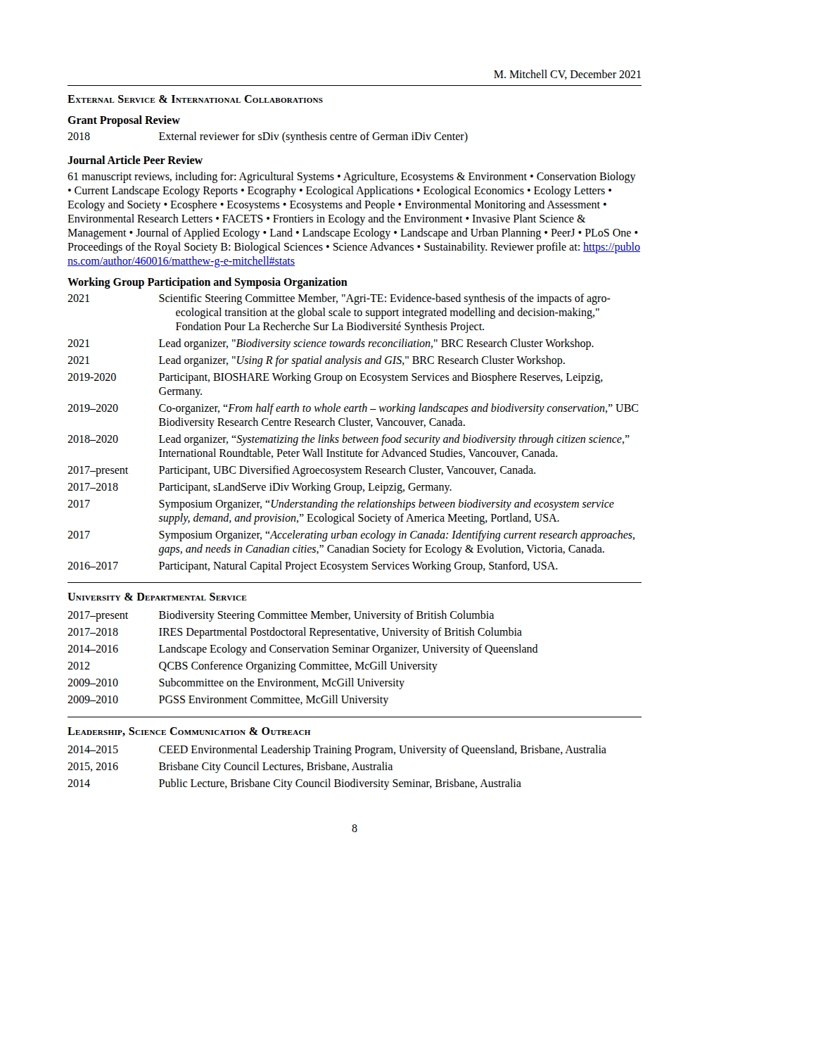M. Mitchell CV, December 2021
External Service & International Collaborations
Grant Proposal Review
| 2018 | External reviewer for sDiv (synthesis centre of German iDiv Center) |
Journal Article Peer Review
61 manuscript reviews, including for: Agricultural Systems • Agriculture, Ecosystems & Environment • Conservation Biology • Current Landscape Ecology Reports • Ecography • Ecological Applications • Ecological Economics • Ecology Letters • Ecology and Society • Ecosphere • Ecosystems • Ecosystems and People • Environmental Monitoring and Assessment • Environmental Research Letters • FACETS • Frontiers in Ecology and the Environment • Invasive Plant Science & Management • Journal of Applied Ecology • Land • Landscape Ecology • Landscape and Urban Planning • PeerJ • PLoS One • Proceedings of the Royal Society B: Biological Sciences • Science Advances • Sustainability. Reviewer profile at: https://publons.com/author/460016/matthew-g-e-mitchell#stats
Working Group Participation and Symposia Organization
| 2021 | Scientific Steering Committee Member, "Agri-TE: Evidence-based synthesis of the impacts of agro-ecological transition at the global scale to support integrated modelling and decision-making," Fondation Pour La Recherche Sur La Biodiversité Synthesis Project. |
| 2021 | Lead organizer, " Biodiversity science towards reconciliation, " BRC Research Cluster Workshop. |
| 2021 | Lead organizer, " Using R for spatial analysis and GIS ," BRC Research Cluster Workshop. |
| 2019-2020 | Participant, BIOSHARE Working Group on Ecosystem Services and Biosphere Reserves, Leipzig, Germany. |
| 2019–2020 | Co-organizer, “ From half earth to whole earth – working landscapes and biodiversity conservation ,” UBC Biodiversity Research Centre Research Cluster, Vancouver, Canada. |
| 2018–2020 | Lead organizer, “ Systematizing the links between food security and biodiversity through citizen science ,” International Roundtable, Peter Wall Institute for Advanced Studies, Vancouver, Canada. |
| 2017–present | Participant, UBC Diversified Agroecosystem Research Cluster, Vancouver, Canada. |
| 2017–2018 | Participant, sLandServe iDiv Working Group, Leipzig, Germany. |
| 2017 | Symposium Organizer, “ Understanding the relationships between biodiversity and ecosystem service supply, demand, and provision ,” Ecological Society of America Meeting, Portland, USA. |
| 2017 | Symposium Organizer, “ Accelerating urban ecology in Canada: Identifying current research approaches, gaps, and needs in Canadian cities ,” Canadian Society for Ecology & Evolution, Victoria, Canada. |
| 2016–2017 | Participant, Natural Capital Project Ecosystem Services Working Group, Stanford, USA. |
University & Departmental Service
| 2017–present | Biodiversity Steering Committee Member, University of British Columbia |
| 2017–2018 | IRES Departmental Postdoctoral Representative, University of British Columbia |
| 2014–2016 | Landscape Ecology and Conservation Seminar Organizer, University of Queensland |
| 2012 | QCBS Conference Organizing Committee, McGill University |
| 2009–2010 | Subcommittee on the Environment, McGill University |
| 2009–2010 | PGSS Environment Committee, McGill University |
Leadership, Science Communication & Outreach
| 2014–2015 | CEED Environmental Leadership Training Program, University of Queensland, Brisbane, Australia |
| 2015, 2016 | Brisbane City Council Lectures, Brisbane, Australia |
| 2014 | Public Lecture, Brisbane City Council Biodiversity Seminar, Brisbane, Australia |
8